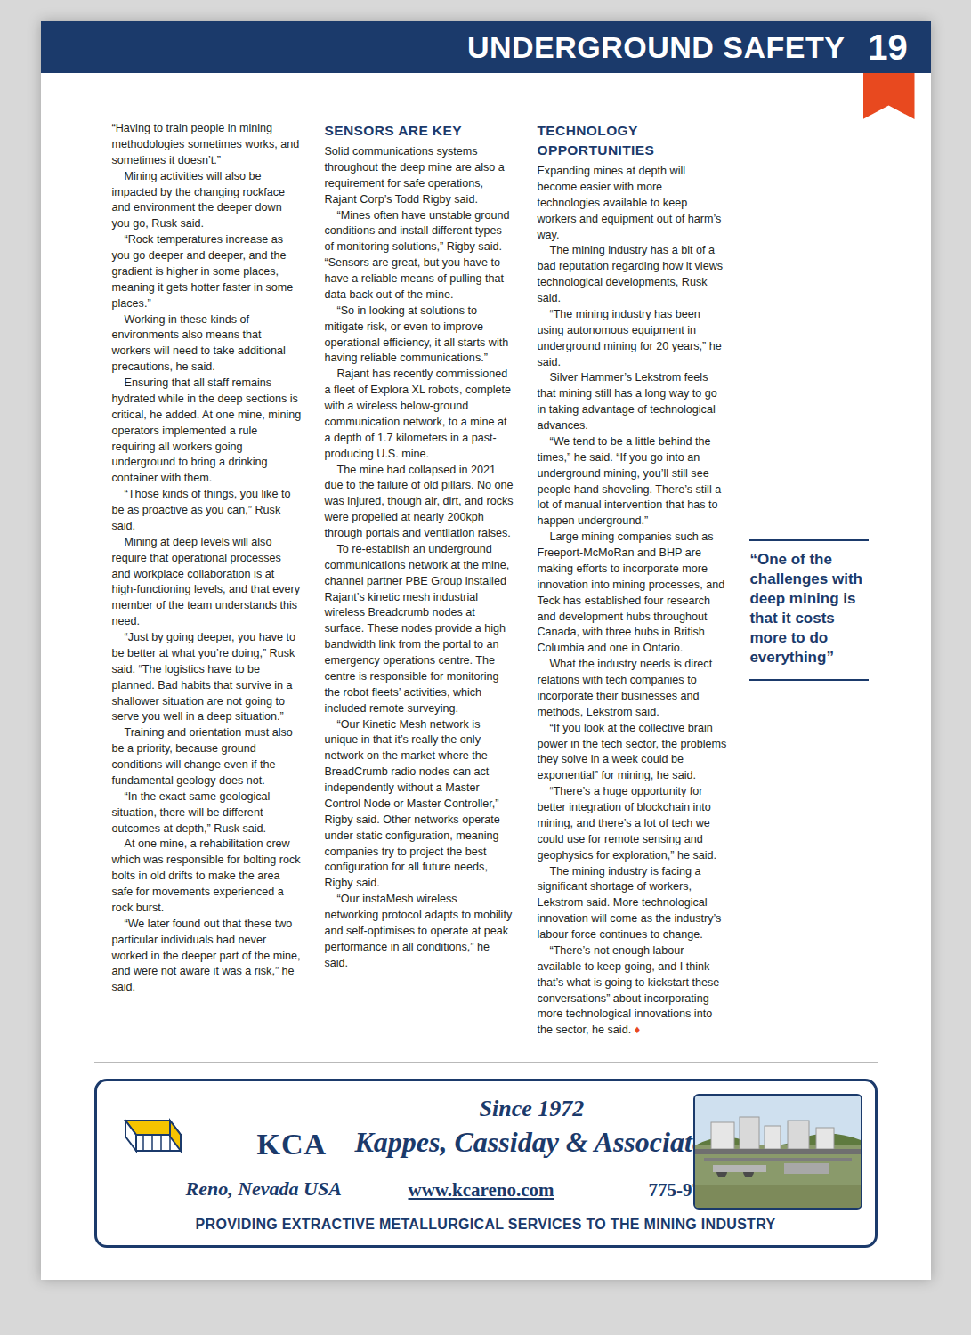Underground Safety
19
“Having to train people in mining methodologies sometimes works, and sometimes it doesn’t.”
Mining activities will also be impacted by the changing rockface and environment the deeper down you go, Rusk said.
“Rock temperatures increase as you go deeper and deeper, and the gradient is higher in some places, meaning it gets hotter faster in some places.”
Working in these kinds of environments also means that workers will need to take additional precautions, he said.
Ensuring that all staff remains hydrated while in the deep sections is critical, he added. At one mine, mining operators implemented a rule requiring all workers going underground to bring a drinking container with them.
“Those kinds of things, you like to be as proactive as you can,” Rusk said.
Mining at deep levels will also require that operational processes and workplace collaboration is at high-functioning levels, and that every member of the team understands this need.
“Just by going deeper, you have to be better at what you’re doing,” Rusk said. “The logistics have to be planned. Bad habits that survive in a shallower situation are not going to serve you well in a deep situation.”
Training and orientation must also be a priority, because ground conditions will change even if the fundamental geology does not.
“In the exact same geological situation, there will be different outcomes at depth,” Rusk said.
At one mine, a rehabilitation crew which was responsible for bolting rock bolts in old drifts to make the area safe for movements experienced a rock burst.
“We later found out that these two particular individuals had never worked in the deeper part of the mine, and were not aware it was a risk,” he said.
Sensors are key
Solid communications systems throughout the deep mine are also a requirement for safe operations, Rajant Corp’s Todd Rigby said.
“Mines often have unstable ground conditions and install different types of monitoring solutions,” Rigby said. “Sensors are great, but you have to have a reliable means of pulling that data back out of the mine.
“So in looking at solutions to mitigate risk, or even to improve operational efficiency, it all starts with having reliable communications.”
Rajant has recently commissioned a fleet of Explora XL robots, complete with a wireless below-ground communication network, to a mine at a depth of 1.7 kilometers in a past-producing U.S. mine.
The mine had collapsed in 2021 due to the failure of old pillars. No one was injured, though air, dirt, and rocks were propelled at nearly 200kph through portals and ventilation raises.
To re-establish an underground communications network at the mine, channel partner PBE Group installed Rajant’s kinetic mesh industrial wireless Breadcrumb nodes at surface. These nodes provide a high bandwidth link from the portal to an emergency operations centre. The centre is responsible for monitoring the robot fleets’ activities, which included remote surveying.
“Our Kinetic Mesh network is unique in that it’s really the only network on the market where the BreadCrumb radio nodes can act independently without a Master Control Node or Master Controller,” Rigby said. Other networks operate under static configuration, meaning companies try to project the best configuration for all future needs, Rigby said.
“Our instaMesh wireless networking protocol adapts to mobility and self-optimises to operate at peak performance in all conditions,” he said.
Technology opportunities
Expanding mines at depth will become easier with more technologies available to keep workers and equipment out of harm’s way.
The mining industry has a bit of a bad reputation regarding how it views technological developments, Rusk said.
“The mining industry has been using autonomous equipment in underground mining for 20 years,” he said.
Silver Hammer’s Lekstrom feels that mining still has a long way to go in taking advantage of technological advances.
“We tend to be a little behind the times,” he said. “If you go into an underground mining, you’ll still see people hand shoveling. There’s still a lot of manual intervention that has to happen underground.”
Large mining companies such as Freeport-McMoRan and BHP are making efforts to incorporate more innovation into mining processes, and Teck has established four research and development hubs throughout Canada, with three hubs in British Columbia and one in Ontario.
What the industry needs is direct relations with tech companies to incorporate their businesses and methods, Lekstrom said.
“If you look at the collective brain power in the tech sector, the problems they solve in a week could be exponential” for mining, he said.
“There’s a huge opportunity for better integration of blockchain into mining, and there’s a lot of tech we could use for remote sensing and geophysics for exploration,” he said.
The mining industry is facing a significant shortage of workers, Lekstrom said. More technological innovation will come as the industry’s labour force continues to change.
“There’s not enough labour available to keep going, and I think that’s what is going to kickstart these conversations” about incorporating more technological innovations into the sector, he said. ♦
“One of the challenges with deep mining is that it costs more to do everything”
KCA
Since 1972
Kappes, Cassiday & Associates
Reno, Nevada USA
www.kcareno.com
775-972-7575
Providing Extractive Metallurgical Services to the Mining Industry